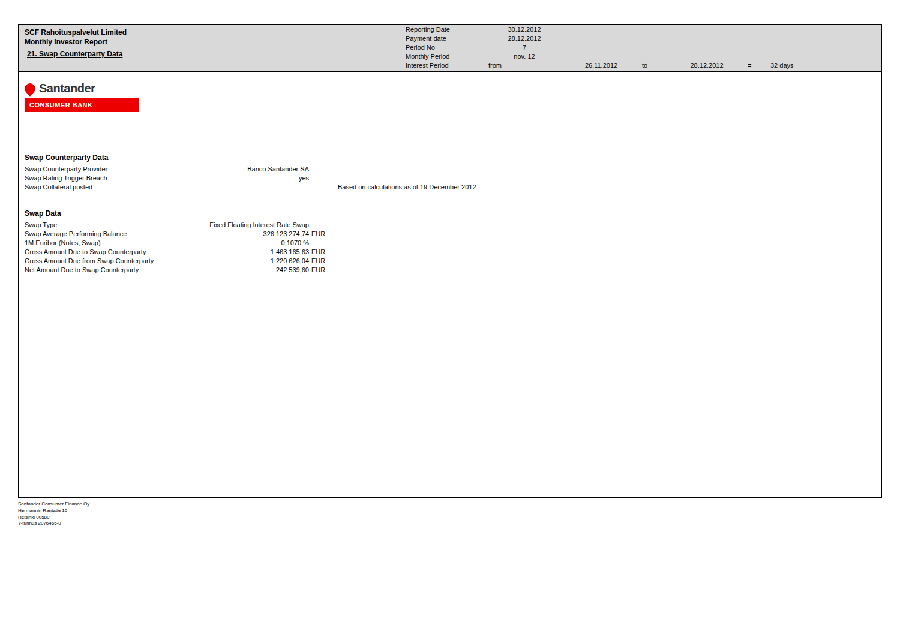SCF Rahoituspalvelut Limited
Monthly Investor Report
21. Swap Counterparty Data
| Reporting Date | 30.12.2012 | | | | |
| Payment date | 28.12.2012 | | | | |
| Period No | 7 | | | | |
| Monthly Period | nov. 12 | | | | |
| Interest Period | from | 26.11.2012 | to | 28.12.2012 | = | 32 days |
Santander
CONSUMER BANK
Swap Counterparty Data
| Swap Counterparty Provider | Banco Santander SA | | |
| Swap Rating Trigger Breach | yes | | |
| Swap Collateral posted | - | | Based on calculations as of 19 December 2012 |
Swap Data
| Swap Type | Fixed Floating Interest Rate Swap | |
| Swap Average Performing Balance | 326 123 274,74 | EUR |
| 1M Euribor (Notes, Swap) | 0,1070 % | |
| Gross Amount Due to Swap Counterparty | 1 463 165,63 | EUR |
| Gross Amount Due from Swap Counterparty | 1 220 626,04 | EUR |
| Net Amount Due to Swap Counterparty | 242 539,60 | EUR |
Santander Consumer Finance Oy
Hermannin Rantatie 10
Helsinki 00580
Y-tunnus 2076455-0